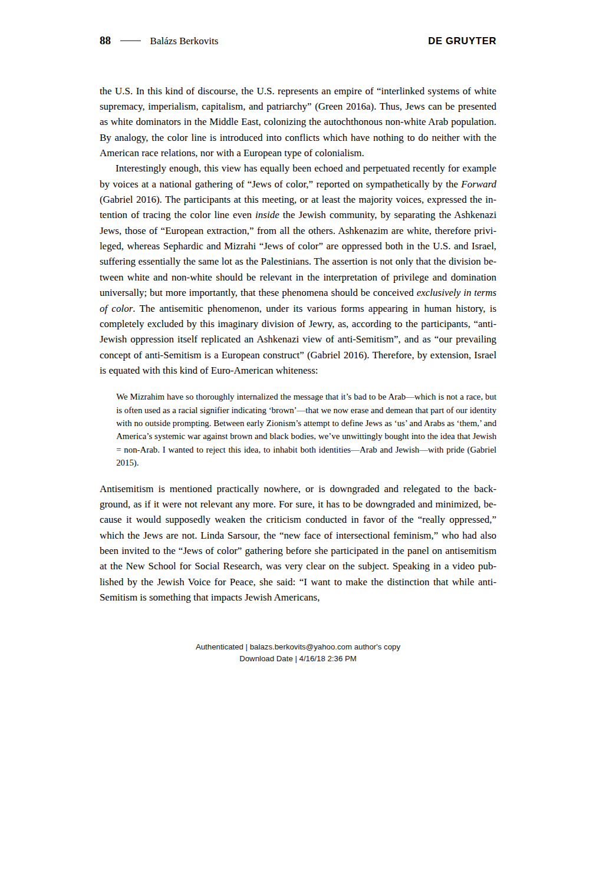88 Balázs Berkovits
DE GRUYTER
the U.S. In this kind of discourse, the U.S. represents an empire of “interlinked systems of white supremacy, imperialism, capitalism, and patriarchy” (Green 2016a). Thus, Jews can be presented as white dominators in the Middle East, colonizing the autochthonous non-white Arab population. By analogy, the color line is introduced into conflicts which have nothing to do neither with the American race relations, nor with a European type of colonialism.
Interestingly enough, this view has equally been echoed and perpetuated recently for example by voices at a national gathering of “Jews of color,” reported on sympathetically by the Forward (Gabriel 2016). The participants at this meeting, or at least the majority voices, expressed the intention of tracing the color line even inside the Jewish community, by separating the Ashkenazi Jews, those of “European extraction,” from all the others. Ashkenazim are white, therefore privileged, whereas Sephardic and Mizrahi “Jews of color” are oppressed both in the U.S. and Israel, suffering essentially the same lot as the Palestinians. The assertion is not only that the division between white and non-white should be relevant in the interpretation of privilege and domination universally; but more importantly, that these phenomena should be conceived exclusively in terms of color. The antisemitic phenomenon, under its various forms appearing in human history, is completely excluded by this imaginary division of Jewry, as, according to the participants, “anti-Jewish oppression itself replicated an Ashkenazi view of anti-Semitism”, and as “our prevailing concept of anti-Semitism is a European construct” (Gabriel 2016). Therefore, by extension, Israel is equated with this kind of Euro-American whiteness:
We Mizrahim have so thoroughly internalized the message that it’s bad to be Arab—which is not a race, but is often used as a racial signifier indicating ‘brown’—that we now erase and demean that part of our identity with no outside prompting. Between early Zionism’s attempt to define Jews as ‘us’ and Arabs as ‘them,’ and America’s systemic war against brown and black bodies, we’ve unwittingly bought into the idea that Jewish = non-Arab. I wanted to reject this idea, to inhabit both identities—Arab and Jewish—with pride (Gabriel 2015).
Antisemitism is mentioned practically nowhere, or is downgraded and relegated to the background, as if it were not relevant any more. For sure, it has to be downgraded and minimized, because it would supposedly weaken the criticism conducted in favor of the “really oppressed,” which the Jews are not. Linda Sarsour, the “new face of intersectional feminism,” who had also been invited to the “Jews of color” gathering before she participated in the panel on antisemitism at the New School for Social Research, was very clear on the subject. Speaking in a video published by the Jewish Voice for Peace, she said: “I want to make the distinction that while anti-Semitism is something that impacts Jewish Americans,
Authenticated | balazs.berkovits@yahoo.com author's copy
Download Date | 4/16/18 2:36 PM